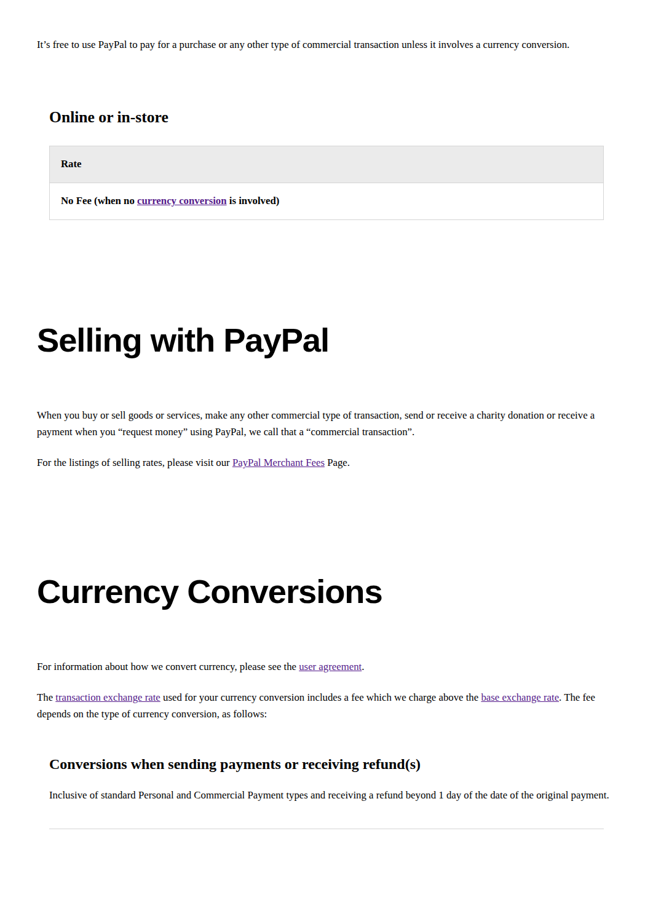It’s free to use PayPal to pay for a purchase or any other type of commercial transaction unless it involves a currency conversion.
Online or in-store
| Rate |
| --- |
| No Fee (when no currency conversion is involved) |
Selling with PayPal
When you buy or sell goods or services, make any other commercial type of transaction, send or receive a charity donation or receive a payment when you “request money” using PayPal, we call that a “commercial transaction”.
For the listings of selling rates, please visit our PayPal Merchant Fees Page.
Currency Conversions
For information about how we convert currency, please see the user agreement.
The transaction exchange rate used for your currency conversion includes a fee which we charge above the base exchange rate. The fee depends on the type of currency conversion, as follows:
Conversions when sending payments or receiving refund(s)
Inclusive of standard Personal and Commercial Payment types and receiving a refund beyond 1 day of the date of the original payment.